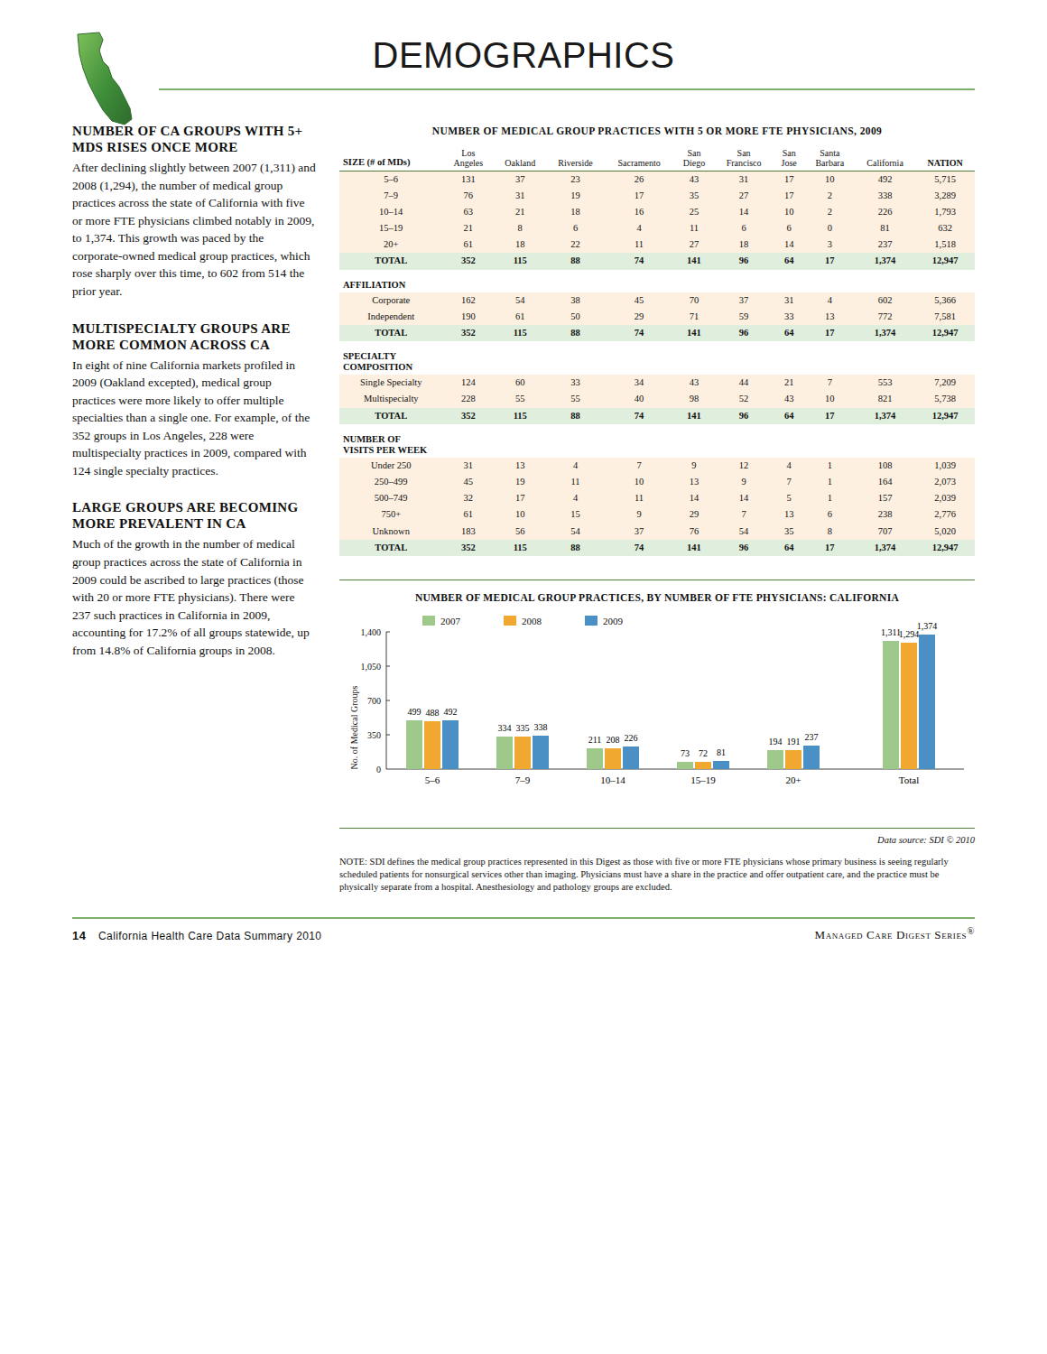DEMOGRAPHICS
Number of CA Groups with 5+ MDs Rises Once More
After declining slightly between 2007 (1,311) and 2008 (1,294), the number of medical group practices across the state of California with five or more FTE physicians climbed notably in 2009, to 1,374. This growth was paced by the corporate-owned medical group practices, which rose sharply over this time, to 602 from 514 the prior year.
Multispecialty Groups Are More Common Across CA
In eight of nine California markets profiled in 2009 (Oakland excepted), medical group practices were more likely to offer multiple specialties than a single one. For example, of the 352 groups in Los Angeles, 228 were multispecialty practices in 2009, compared with 124 single specialty practices.
Large Groups Are Becoming More Prevalent in CA
Much of the growth in the number of medical group practices across the state of California in 2009 could be ascribed to large practices (those with 20 or more FTE physicians). There were 237 such practices in California in 2009, accounting for 17.2% of all groups statewide, up from 14.8% of California groups in 2008.
Number of Medical Group Practices with 5 or More FTE Physicians, 2009
| SIZE (# of MDs) | Los Angeles | Oakland | Riverside | Sacramento | San Diego | San Francisco | San Jose | Santa Barbara | California | NATION |
| --- | --- | --- | --- | --- | --- | --- | --- | --- | --- | --- |
| 5–6 | 131 | 37 | 23 | 26 | 43 | 31 | 17 | 10 | 492 | 5,715 |
| 7–9 | 76 | 31 | 19 | 17 | 35 | 27 | 17 | 2 | 338 | 3,289 |
| 10–14 | 63 | 21 | 18 | 16 | 25 | 14 | 10 | 2 | 226 | 1,793 |
| 15–19 | 21 | 8 | 6 | 4 | 11 | 6 | 6 | 0 | 81 | 632 |
| 20+ | 61 | 18 | 22 | 11 | 27 | 18 | 14 | 3 | 237 | 1,518 |
| TOTAL | 352 | 115 | 88 | 74 | 141 | 96 | 64 | 17 | 1,374 | 12,947 |
| AFFILIATION |
| Corporate | 162 | 54 | 38 | 45 | 70 | 37 | 31 | 4 | 602 | 5,366 |
| Independent | 190 | 61 | 50 | 29 | 71 | 59 | 33 | 13 | 772 | 7,581 |
| TOTAL | 352 | 115 | 88 | 74 | 141 | 96 | 64 | 17 | 1,374 | 12,947 |
| SPECIALTY COMPOSITION |
| Single Specialty | 124 | 60 | 33 | 34 | 43 | 44 | 21 | 7 | 553 | 7,209 |
| Multispecialty | 228 | 55 | 55 | 40 | 98 | 52 | 43 | 10 | 821 | 5,738 |
| TOTAL | 352 | 115 | 88 | 74 | 141 | 96 | 64 | 17 | 1,374 | 12,947 |
| NUMBER OF VISITS PER WEEK |
| Under 250 | 31 | 13 | 4 | 7 | 9 | 12 | 4 | 1 | 108 | 1,039 |
| 250–499 | 45 | 19 | 11 | 10 | 13 | 9 | 7 | 1 | 164 | 2,073 |
| 500–749 | 32 | 17 | 4 | 11 | 14 | 14 | 5 | 1 | 157 | 2,039 |
| 750+ | 61 | 10 | 15 | 9 | 29 | 7 | 13 | 6 | 238 | 2,776 |
| Unknown | 183 | 56 | 54 | 37 | 76 | 54 | 35 | 8 | 707 | 5,020 |
| TOTAL | 352 | 115 | 88 | 74 | 141 | 96 | 64 | 17 | 1,374 | 12,947 |
Number of Medical Group Practices, by Number of FTE Physicians: California
1,400 1,050 700 350 0 No. of Medical Groups 2007 2008 2009 499 488 492 5–6 334 335 338 7–9 211 208 226 10–14 73 72 81 15–19 194 191 237 20+ 1,311 1,294 1,374 Total
Data source: SDI © 2010
NOTE: SDI defines the medical group practices represented in this Digest as those with five or more FTE physicians whose primary business is seeing regularly scheduled patients for nonsurgical services other than imaging. Physicians must have a share in the practice and offer outpatient care, and the practice must be physically separate from a hospital. Anesthesiology and pathology groups are excluded.
14 California Health Care Data Summary 2010
Managed Care Digest Series®